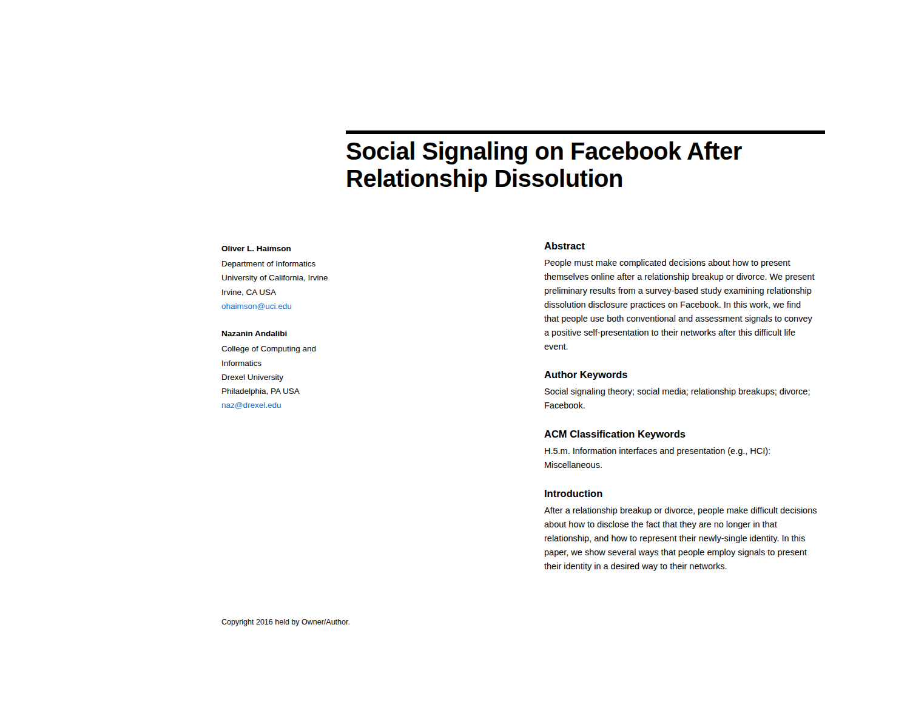Social Signaling on Facebook After
Relationship Dissolution
Oliver L. Haimson
Department of Informatics
University of California, Irvine
Irvine, CA USA
ohaimson@uci.edu
Nazanin Andalibi
College of Computing and
Informatics
Drexel University
Philadelphia, PA USA
naz@drexel.edu
Copyright 2016 held by Owner/Author.
Abstract
People must make complicated decisions about how to present themselves online after a relationship breakup or divorce. We present preliminary results from a survey-based study examining relationship dissolution disclosure practices on Facebook. In this work, we find that people use both conventional and assessment signals to convey a positive self-presentation to their networks after this difficult life event.
Author Keywords
Social signaling theory; social media; relationship breakups; divorce; Facebook.
ACM Classification Keywords
H.5.m. Information interfaces and presentation (e.g., HCI): Miscellaneous.
Introduction
After a relationship breakup or divorce, people make difficult decisions about how to disclose the fact that they are no longer in that relationship, and how to represent their newly-single identity. In this paper, we show several ways that people employ signals to present their identity in a desired way to their networks.